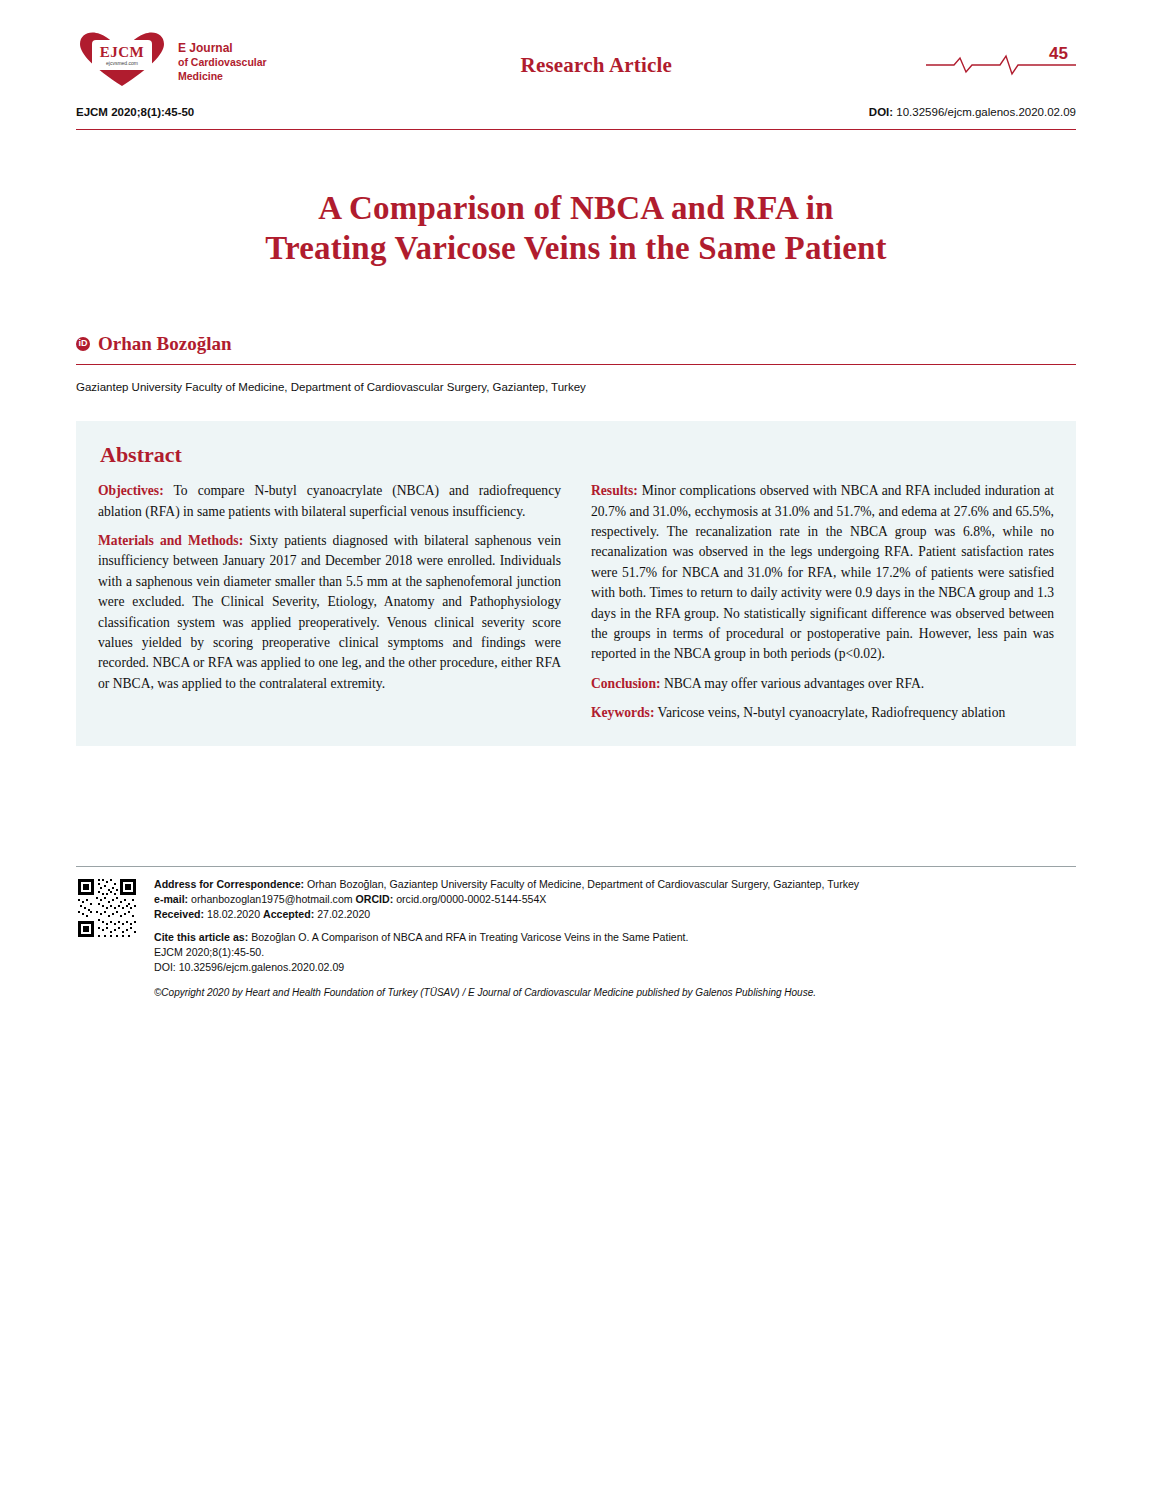EJCM
ejcvsmed.com
E Journal
of Cardiovascular
Medicine
Research Article
45
EJCM 2020;8(1):45-50
DOI: 10.32596/ejcm.galenos.2020.02.09
A Comparison of NBCA and RFA in
Treating Varicose Veins in the Same Patient
iD Orhan Bozoğlan
Gaziantep University Faculty of Medicine, Department of Cardiovascular Surgery, Gaziantep, Turkey
Abstract
Objectives: To compare N-butyl cyanoacrylate (NBCA) and radiofrequency ablation (RFA) in same patients with bilateral superficial venous insufficiency.
Materials and Methods: Sixty patients diagnosed with bilateral saphenous vein insufficiency between January 2017 and December 2018 were enrolled. Individuals with a saphenous vein diameter smaller than 5.5 mm at the saphenofemoral junction were excluded. The Clinical Severity, Etiology, Anatomy and Pathophysiology classification system was applied preoperatively. Venous clinical severity score values yielded by scoring preoperative clinical symptoms and findings were recorded. NBCA or RFA was applied to one leg, and the other procedure, either RFA or NBCA, was applied to the contralateral extremity.
Results: Minor complications observed with NBCA and RFA included induration at 20.7% and 31.0%, ecchymosis at 31.0% and 51.7%, and edema at 27.6% and 65.5%, respectively. The recanalization rate in the NBCA group was 6.8%, while no recanalization was observed in the legs undergoing RFA. Patient satisfaction rates were 51.7% for NBCA and 31.0% for RFA, while 17.2% of patients were satisfied with both. Times to return to daily activity were 0.9 days in the NBCA group and 1.3 days in the RFA group. No statistically significant difference was observed between the groups in terms of procedural or postoperative pain. However, less pain was reported in the NBCA group in both periods (p<0.02).
Conclusion: NBCA may offer various advantages over RFA.
Keywords: Varicose veins, N-butyl cyanoacrylate, Radiofrequency ablation
Address for Correspondence: Orhan Bozoğlan, Gaziantep University Faculty of Medicine, Department of Cardiovascular Surgery, Gaziantep, Turkey
e-mail: orhanbozoglan1975@hotmail.com ORCID: orcid.org/0000-0002-5144-554X
Received: 18.02.2020 Accepted: 27.02.2020
Cite this article as: Bozoğlan O. A Comparison of NBCA and RFA in Treating Varicose Veins in the Same Patient.
EJCM 2020;8(1):45-50.
DOI: 10.32596/ejcm.galenos.2020.02.09
©Copyright 2020 by Heart and Health Foundation of Turkey (TÜSAV) / E Journal of Cardiovascular Medicine published by Galenos Publishing House.